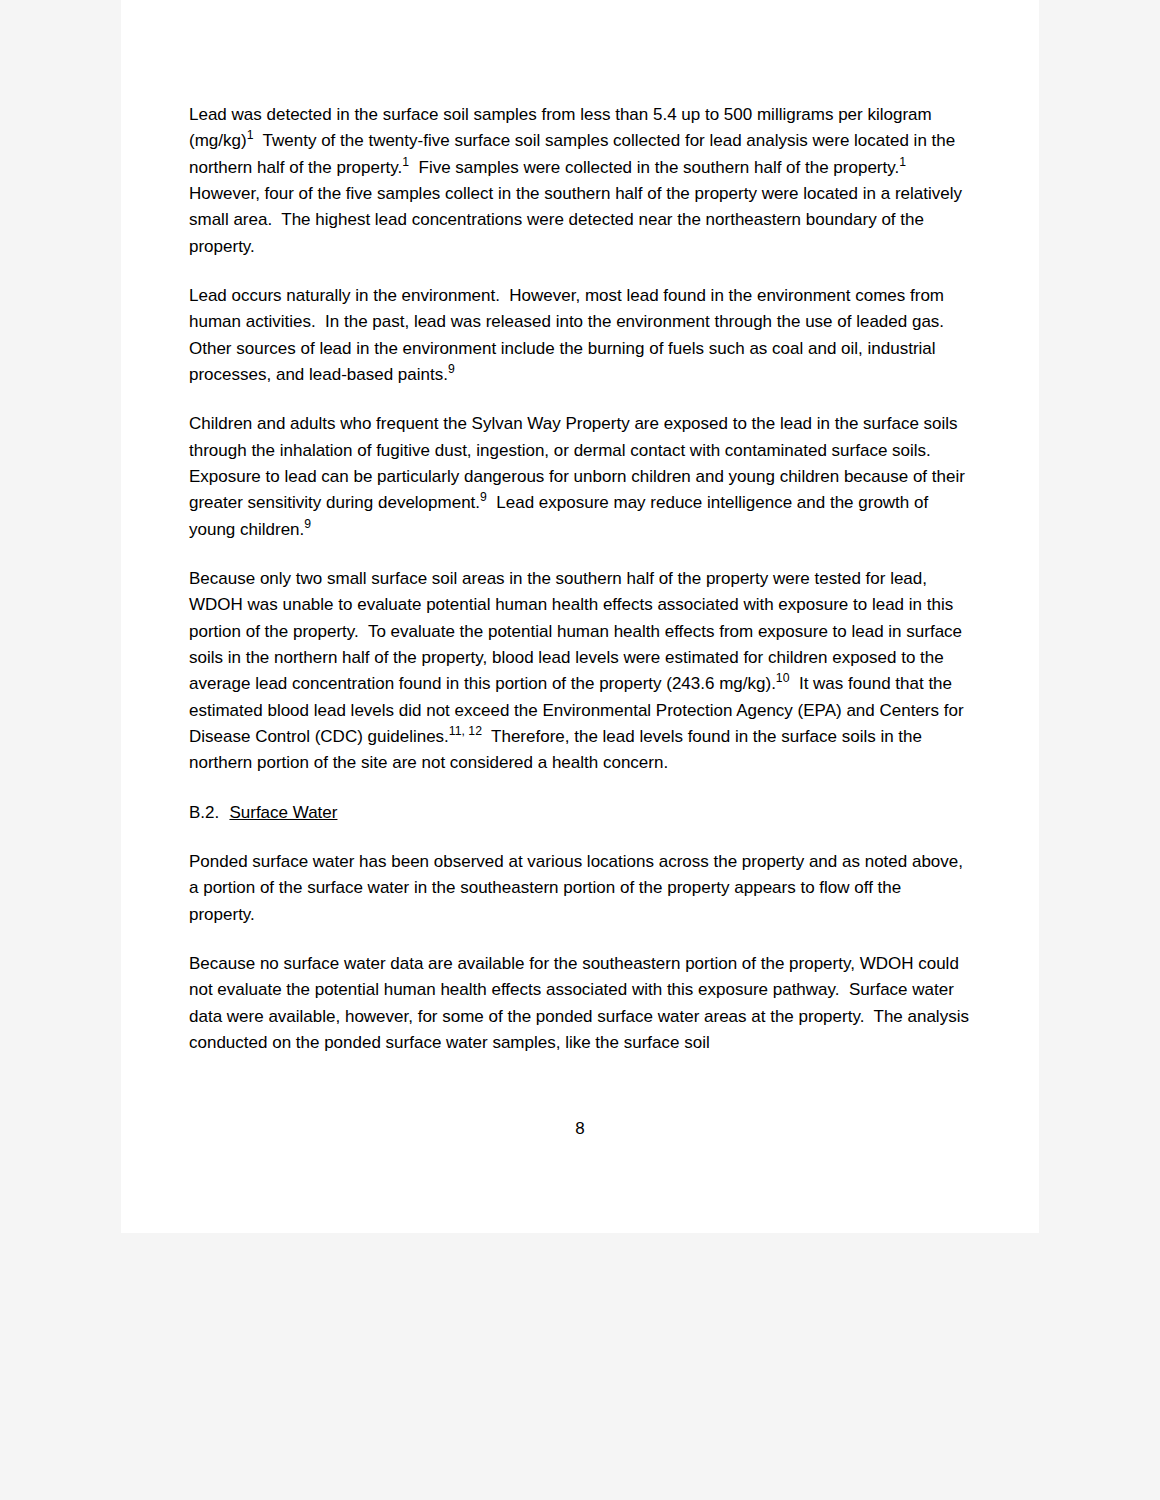Lead was detected in the surface soil samples from less than 5.4 up to 500 milligrams per kilogram (mg/kg)1 Twenty of the twenty-five surface soil samples collected for lead analysis were located in the northern half of the property.1 Five samples were collected in the southern half of the property.1 However, four of the five samples collect in the southern half of the property were located in a relatively small area. The highest lead concentrations were detected near the northeastern boundary of the property.
Lead occurs naturally in the environment. However, most lead found in the environment comes from human activities. In the past, lead was released into the environment through the use of leaded gas. Other sources of lead in the environment include the burning of fuels such as coal and oil, industrial processes, and lead-based paints.9
Children and adults who frequent the Sylvan Way Property are exposed to the lead in the surface soils through the inhalation of fugitive dust, ingestion, or dermal contact with contaminated surface soils. Exposure to lead can be particularly dangerous for unborn children and young children because of their greater sensitivity during development.9 Lead exposure may reduce intelligence and the growth of young children.9
Because only two small surface soil areas in the southern half of the property were tested for lead, WDOH was unable to evaluate potential human health effects associated with exposure to lead in this portion of the property. To evaluate the potential human health effects from exposure to lead in surface soils in the northern half of the property, blood lead levels were estimated for children exposed to the average lead concentration found in this portion of the property (243.6 mg/kg).10 It was found that the estimated blood lead levels did not exceed the Environmental Protection Agency (EPA) and Centers for Disease Control (CDC) guidelines.11, 12 Therefore, the lead levels found in the surface soils in the northern portion of the site are not considered a health concern.
B.2. Surface Water
Ponded surface water has been observed at various locations across the property and as noted above, a portion of the surface water in the southeastern portion of the property appears to flow off the property.
Because no surface water data are available for the southeastern portion of the property, WDOH could not evaluate the potential human health effects associated with this exposure pathway. Surface water data were available, however, for some of the ponded surface water areas at the property. The analysis conducted on the ponded surface water samples, like the surface soil
8